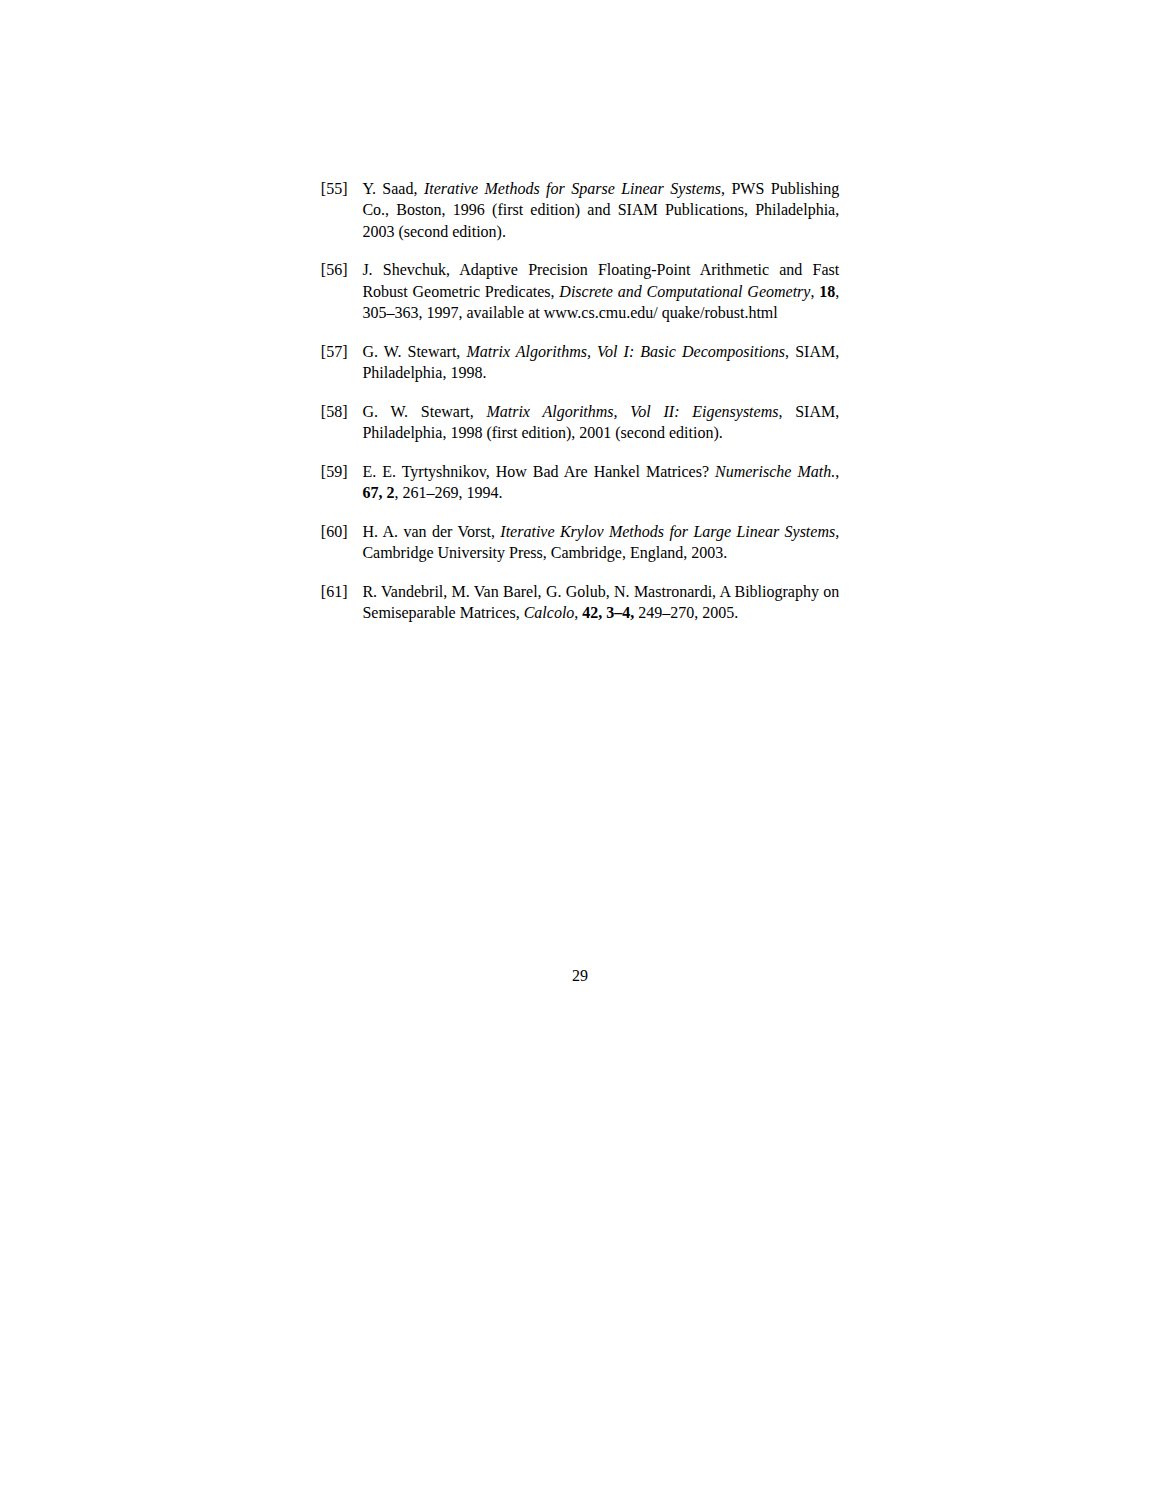[55] Y. Saad, Iterative Methods for Sparse Linear Systems, PWS Publishing Co., Boston, 1996 (first edition) and SIAM Publications, Philadelphia, 2003 (second edition).
[56] J. Shevchuk, Adaptive Precision Floating-Point Arithmetic and Fast Robust Geometric Predicates, Discrete and Computational Geometry, 18, 305–363, 1997, available at www.cs.cmu.edu/ quake/robust.html
[57] G. W. Stewart, Matrix Algorithms, Vol I: Basic Decompositions, SIAM, Philadelphia, 1998.
[58] G. W. Stewart, Matrix Algorithms, Vol II: Eigensystems, SIAM, Philadelphia, 1998 (first edition), 2001 (second edition).
[59] E. E. Tyrtyshnikov, How Bad Are Hankel Matrices? Numerische Math., 67, 2, 261–269, 1994.
[60] H. A. van der Vorst, Iterative Krylov Methods for Large Linear Systems, Cambridge University Press, Cambridge, England, 2003.
[61] R. Vandebril, M. Van Barel, G. Golub, N. Mastronardi, A Bibliography on Semiseparable Matrices, Calcolo, 42, 3–4, 249–270, 2005.
29